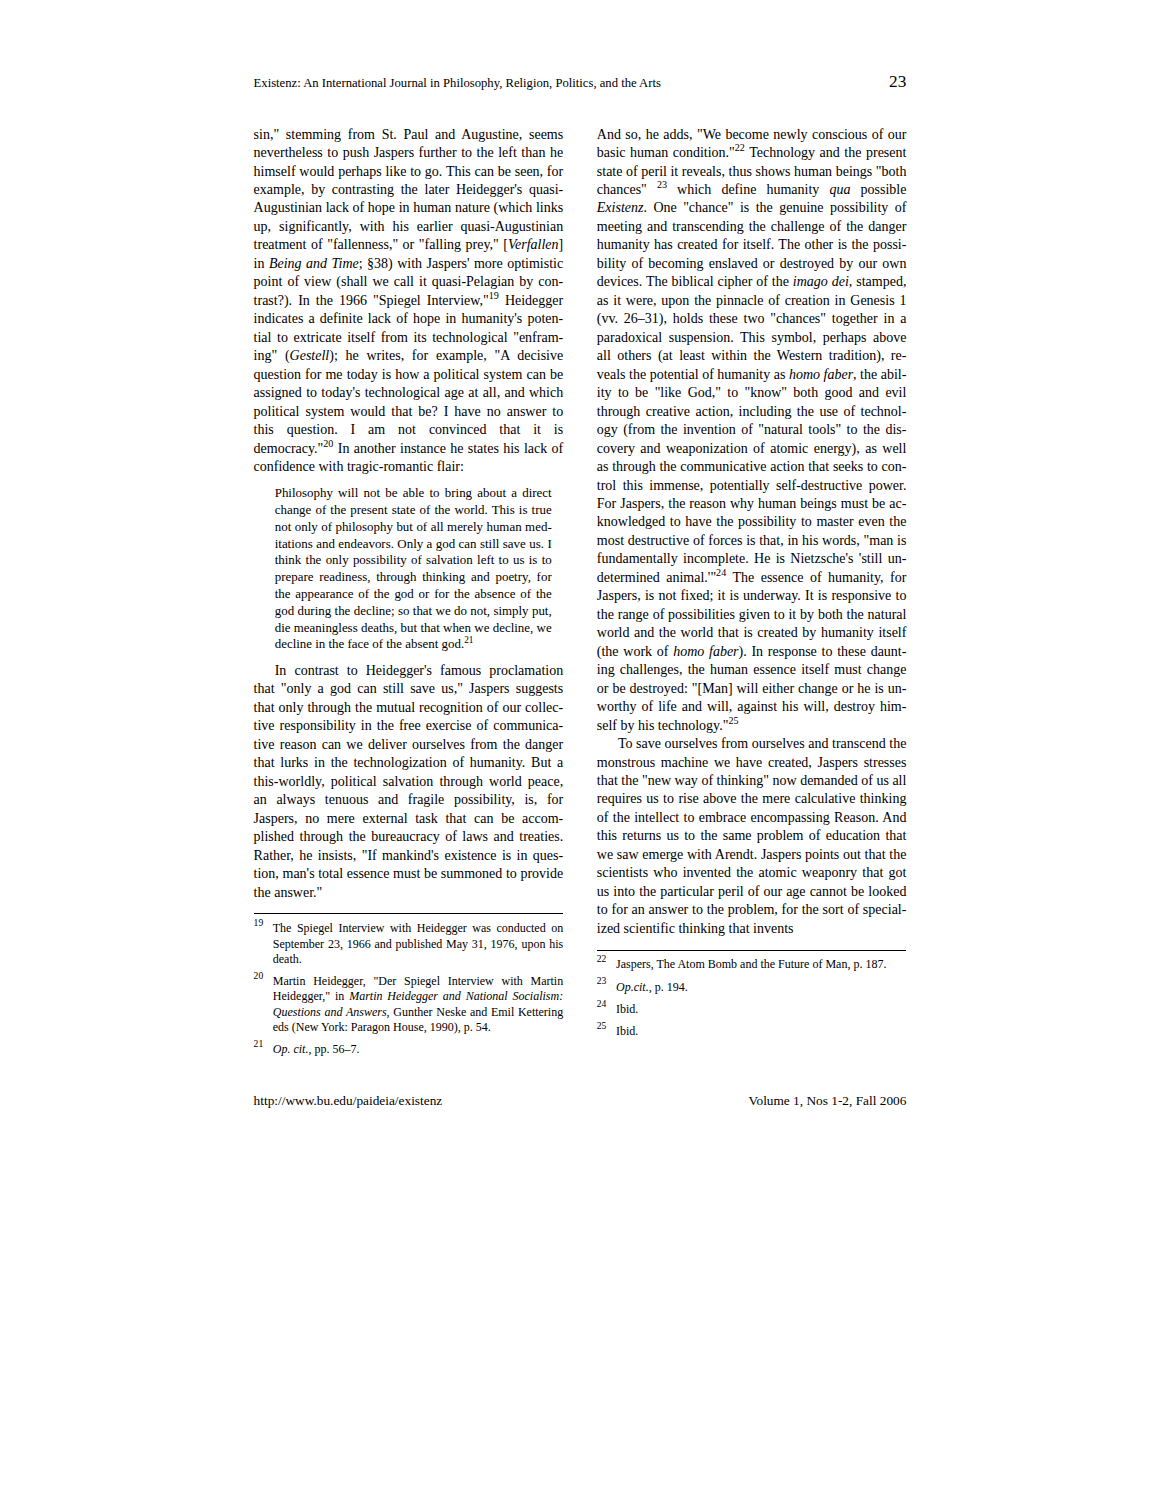Existenz: An International Journal in Philosophy, Religion, Politics, and the Arts 23
sin," stemming from St. Paul and Augustine, seems nevertheless to push Jaspers further to the left than he himself would perhaps like to go. This can be seen, for example, by contrasting the later Heidegger's quasi-Augustinian lack of hope in human nature (which links up, significantly, with his earlier quasi-Augustinian treatment of "fallenness," or "falling prey," [Verfallen] in Being and Time; §38) with Jaspers' more optimistic point of view (shall we call it quasi-Pelagian by contrast?). In the 1966 "Spiegel Interview,"19 Heidegger indicates a definite lack of hope in humanity's potential to extricate itself from its technological "enframing" (Gestell); he writes, for example, "A decisive question for me today is how a political system can be assigned to today's technological age at all, and which political system would that be? I have no answer to this question. I am not convinced that it is democracy."20 In another instance he states his lack of confidence with tragic-romantic flair:
Philosophy will not be able to bring about a direct change of the present state of the world. This is true not only of philosophy but of all merely human meditations and endeavors. Only a god can still save us. I think the only possibility of salvation left to us is to prepare readiness, through thinking and poetry, for the appearance of the god or for the absence of the god during the decline; so that we do not, simply put, die meaningless deaths, but that when we decline, we decline in the face of the absent god.21
In contrast to Heidegger's famous proclamation that "only a god can still save us," Jaspers suggests that only through the mutual recognition of our collective responsibility in the free exercise of communicative reason can we deliver ourselves from the danger that lurks in the technologization of humanity. But a this-worldly, political salvation through world peace, an always tenuous and fragile possibility, is, for Jaspers, no mere external task that can be accomplished through the bureaucracy of laws and treaties. Rather, he insists, "If mankind's existence is in question, man's total essence must be summoned to provide the answer."
19 The Spiegel Interview with Heidegger was conducted on September 23, 1966 and published May 31, 1976, upon his death.
20 Martin Heidegger, "Der Spiegel Interview with Martin Heidegger," in Martin Heidegger and National Socialism: Questions and Answers, Gunther Neske and Emil Kettering eds (New York: Paragon House, 1990), p. 54.
21 Op. cit., pp. 56–7.
And so, he adds, "We become newly conscious of our basic human condition."22 Technology and the present state of peril it reveals, thus shows human beings "both chances" 23 which define humanity qua possible Existenz. One "chance" is the genuine possibility of meeting and transcending the challenge of the danger humanity has created for itself. The other is the possibility of becoming enslaved or destroyed by our own devices. The biblical cipher of the imago dei, stamped, as it were, upon the pinnacle of creation in Genesis 1 (vv. 26–31), holds these two "chances" together in a paradoxical suspension. This symbol, perhaps above all others (at least within the Western tradition), reveals the potential of humanity as homo faber, the ability to be "like God," to "know" both good and evil through creative action, including the use of technology (from the invention of "natural tools" to the discovery and weaponization of atomic energy), as well as through the communicative action that seeks to control this immense, potentially self-destructive power. For Jaspers, the reason why human beings must be acknowledged to have the possibility to master even the most destructive of forces is that, in his words, "man is fundamentally incomplete. He is Nietzsche's 'still undetermined animal.'"24 The essence of humanity, for Jaspers, is not fixed; it is underway. It is responsive to the range of possibilities given to it by both the natural world and the world that is created by humanity itself (the work of homo faber). In response to these daunting challenges, the human essence itself must change or be destroyed: "[Man] will either change or he is unworthy of life and will, against his will, destroy himself by his technology."25
To save ourselves from ourselves and transcend the monstrous machine we have created, Jaspers stresses that the "new way of thinking" now demanded of us all requires us to rise above the mere calculative thinking of the intellect to embrace encompassing Reason. And this returns us to the same problem of education that we saw emerge with Arendt. Jaspers points out that the scientists who invented the atomic weaponry that got us into the particular peril of our age cannot be looked to for an answer to the problem, for the sort of specialized scientific thinking that invents
22 Jaspers, The Atom Bomb and the Future of Man, p. 187.
23 Op.cit., p. 194.
24 Ibid.
25 Ibid.
http://www.bu.edu/paideia/existenz Volume 1, Nos 1-2, Fall 2006